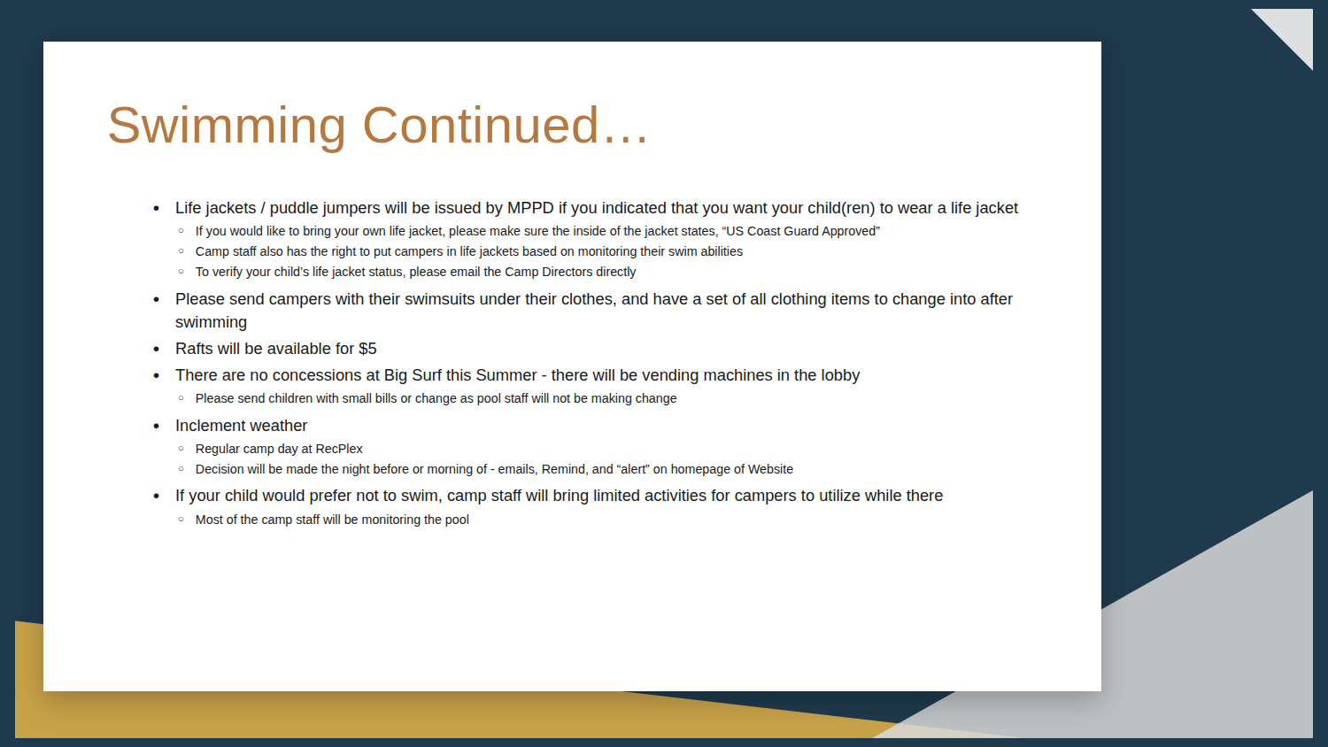Swimming Continued…
Life jackets / puddle jumpers will be issued by MPPD if you indicated that you want your child(ren) to wear a life jacket
If you would like to bring your own life jacket, please make sure the inside of the jacket states, “US Coast Guard Approved”
Camp staff also has the right to put campers in life jackets based on monitoring their swim abilities
To verify your child’s life jacket status, please email the Camp Directors directly
Please send campers with their swimsuits under their clothes, and have a set of all clothing items to change into after swimming
Rafts will be available for $5
There are no concessions at Big Surf this Summer - there will be vending machines in the lobby
Please send children with small bills or change as pool staff will not be making change
Inclement weather
Regular camp day at RecPlex
Decision will be made the night before or morning of - emails, Remind, and “alert” on homepage of Website
If your child would prefer not to swim, camp staff will bring limited activities for campers to utilize while there
Most of the camp staff will be monitoring the pool